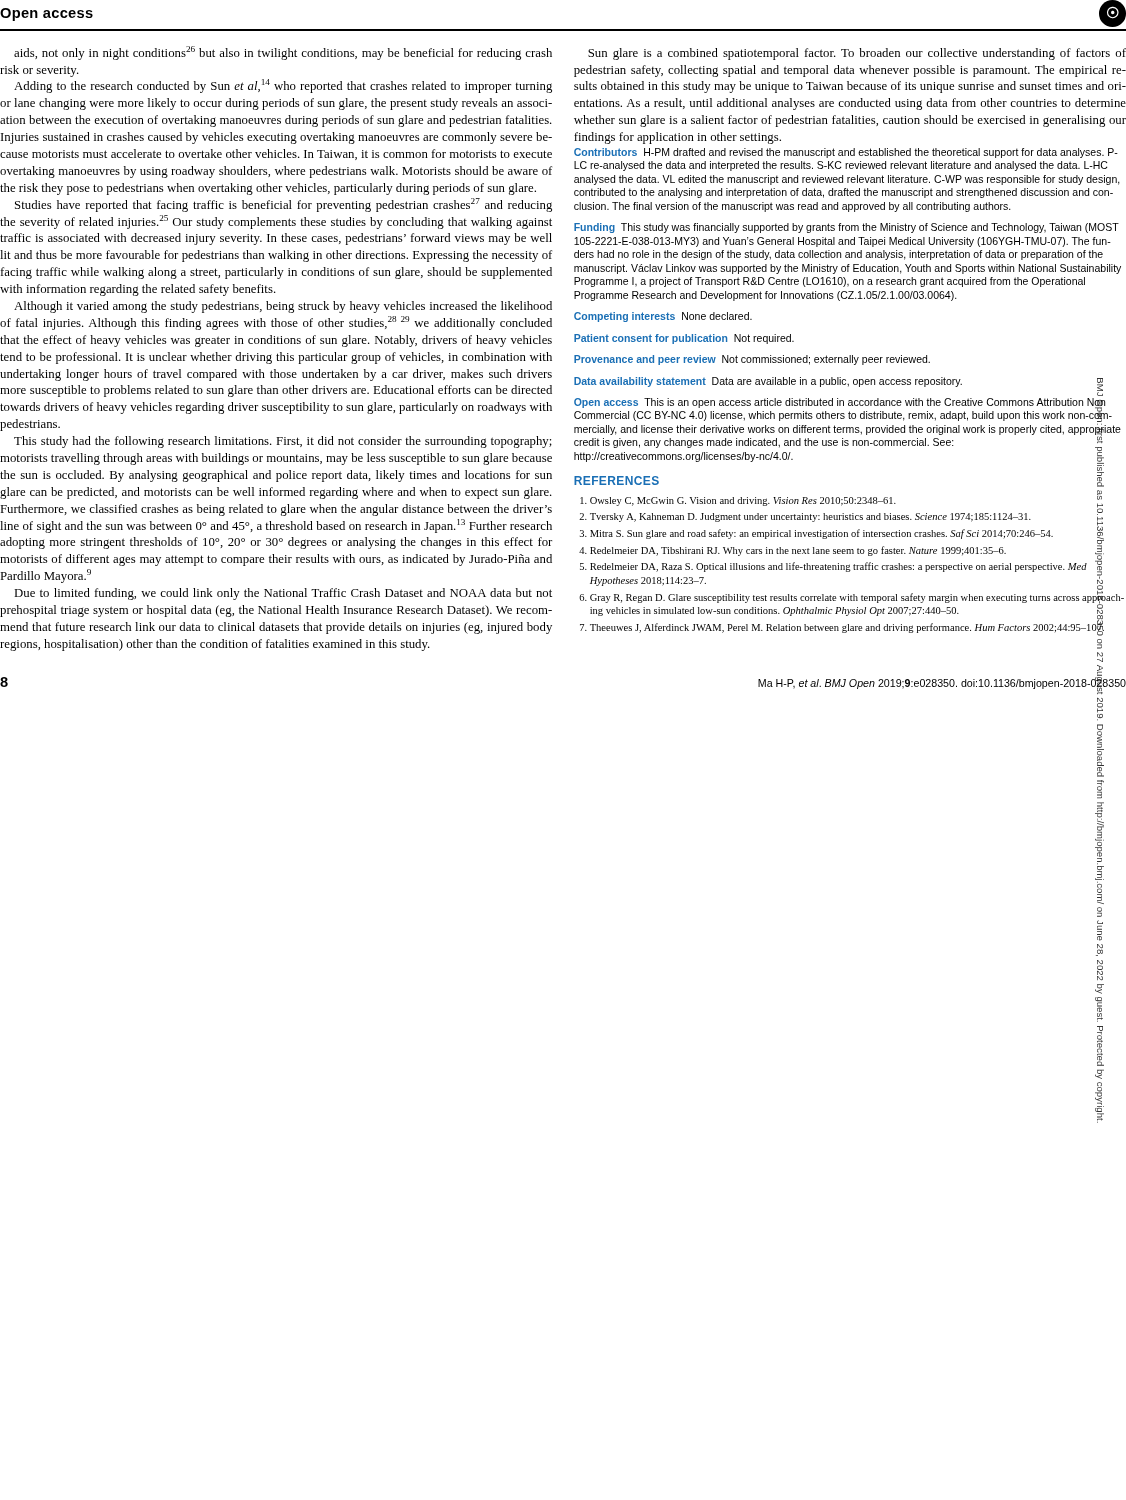BMJ Open: first published as 10.1136/bmjopen-2018-028350 on 27 August 2019. Downloaded from http://bmjopen.bmj.com/ on June 28, 2022 by guest. Protected by copyright.
Open access
☉
aids, not only in night conditions26 but also in twilight conditions, may be beneficial for reducing crash risk or severity.
Adding to the research conducted by Sun et al,14 who reported that crashes related to improper turning or lane changing were more likely to occur during periods of sun glare, the present study reveals an association between the execution of overtaking manoeuvres during periods of sun glare and pedestrian fatalities. Injuries sustained in crashes caused by vehicles executing overtaking manoeuvres are commonly severe because motorists must accelerate to overtake other vehicles. In Taiwan, it is common for motorists to execute overtaking manoeuvres by using roadway shoulders, where pedestrians walk. Motorists should be aware of the risk they pose to pedestrians when overtaking other vehicles, particularly during periods of sun glare.
Studies have reported that facing traffic is beneficial for preventing pedestrian crashes27 and reducing the severity of related injuries.25 Our study complements these studies by concluding that walking against traffic is associated with decreased injury severity. In these cases, pedestrians’ forward views may be well lit and thus be more favourable for pedestrians than walking in other directions. Expressing the necessity of facing traffic while walking along a street, particularly in conditions of sun glare, should be supplemented with information regarding the related safety benefits.
Although it varied among the study pedestrians, being struck by heavy vehicles increased the likelihood of fatal injuries. Although this finding agrees with those of other studies,28 29 we additionally concluded that the effect of heavy vehicles was greater in conditions of sun glare. Notably, drivers of heavy vehicles tend to be professional. It is unclear whether driving this particular group of vehicles, in combination with undertaking longer hours of travel compared with those undertaken by a car driver, makes such drivers more susceptible to problems related to sun glare than other drivers are. Educational efforts can be directed towards drivers of heavy vehicles regarding driver susceptibility to sun glare, particularly on roadways with pedestrians.
This study had the following research limitations. First, it did not consider the surrounding topography; motorists travelling through areas with buildings or mountains, may be less susceptible to sun glare because the sun is occluded. By analysing geographical and police report data, likely times and locations for sun glare can be predicted, and motorists can be well informed regarding where and when to expect sun glare. Furthermore, we classified crashes as being related to glare when the angular distance between the driver’s line of sight and the sun was between 0° and 45°, a threshold based on research in Japan.13 Further research adopting more stringent thresholds of 10°, 20° or 30° degrees or analysing the changes in this effect for motorists of different ages may attempt to compare their results with ours, as indicated by Jurado-Piña and Pardillo Mayora.9
Due to limited funding, we could link only the National Traffic Crash Dataset and NOAA data but not prehospital triage system or hospital data (eg, the National Health Insurance Research Dataset). We recommend that future research link our data to clinical datasets that provide details on injuries (eg, injured body regions, hospitalisation) other than the condition of fatalities examined in this study.
Sun glare is a combined spatiotemporal factor. To broaden our collective understanding of factors of pedestrian safety, collecting spatial and temporal data whenever possible is paramount. The empirical results obtained in this study may be unique to Taiwan because of its unique sunrise and sunset times and orientations. As a result, until additional analyses are conducted using data from other countries to determine whether sun glare is a salient factor of pedestrian fatalities, caution should be exercised in generalising our findings for application in other settings.
Contributors H-PM drafted and revised the manuscript and established the theoretical support for data analyses. P-LC re-analysed the data and interpreted the results. S-KC reviewed relevant literature and analysed the data. L-HC analysed the data. VL edited the manuscript and reviewed relevant literature. C-WP was responsible for study design, contributed to the analysing and interpretation of data, drafted the manuscript and strengthened discussion and conclusion. The final version of the manuscript was read and approved by all contributing authors.
Funding This study was financially supported by grants from the Ministry of Science and Technology, Taiwan (MOST 105-2221-E-038-013-MY3) and Yuan’s General Hospital and Taipei Medical University (106YGH-TMU-07). The funders had no role in the design of the study, data collection and analysis, interpretation of data or preparation of the manuscript. Václav Linkov was supported by the Ministry of Education, Youth and Sports within National Sustainability Programme I, a project of Transport R&D Centre (LO1610), on a research grant acquired from the Operational Programme Research and Development for Innovations (CZ.1.05/2.1.00/03.0064).
Competing interests None declared.
Patient consent for publication Not required.
Provenance and peer review Not commissioned; externally peer reviewed.
Data availability statement Data are available in a public, open access repository.
Open access This is an open access article distributed in accordance with the Creative Commons Attribution Non Commercial (CC BY-NC 4.0) license, which permits others to distribute, remix, adapt, build upon this work non-commercially, and license their derivative works on different terms, provided the original work is properly cited, appropriate credit is given, any changes made indicated, and the use is non-commercial. See: http://creativecommons.org/licenses/by-nc/4.0/.
REFERENCES
Owsley C, McGwin G. Vision and driving. Vision Res 2010;50:2348–61.
Tversky A, Kahneman D. Judgment under uncertainty: heuristics and biases. Science 1974;185:1124–31.
Mitra S. Sun glare and road safety: an empirical investigation of intersection crashes. Saf Sci 2014;70:246–54.
Redelmeier DA, Tibshirani RJ. Why cars in the next lane seem to go faster. Nature 1999;401:35–6.
Redelmeier DA, Raza S. Optical illusions and life-threatening traffic crashes: a perspective on aerial perspective. Med Hypotheses 2018;114:23–7.
Gray R, Regan D. Glare susceptibility test results correlate with temporal safety margin when executing turns across approaching vehicles in simulated low-sun conditions. Ophthalmic Physiol Opt 2007;27:440–50.
Theeuwes J, Alferdinck JWAM, Perel M. Relation between glare and driving performance. Hum Factors 2002;44:95–107.
8
Ma H-P, et al. BMJ Open 2019;9:e028350. doi:10.1136/bmjopen-2018-028350